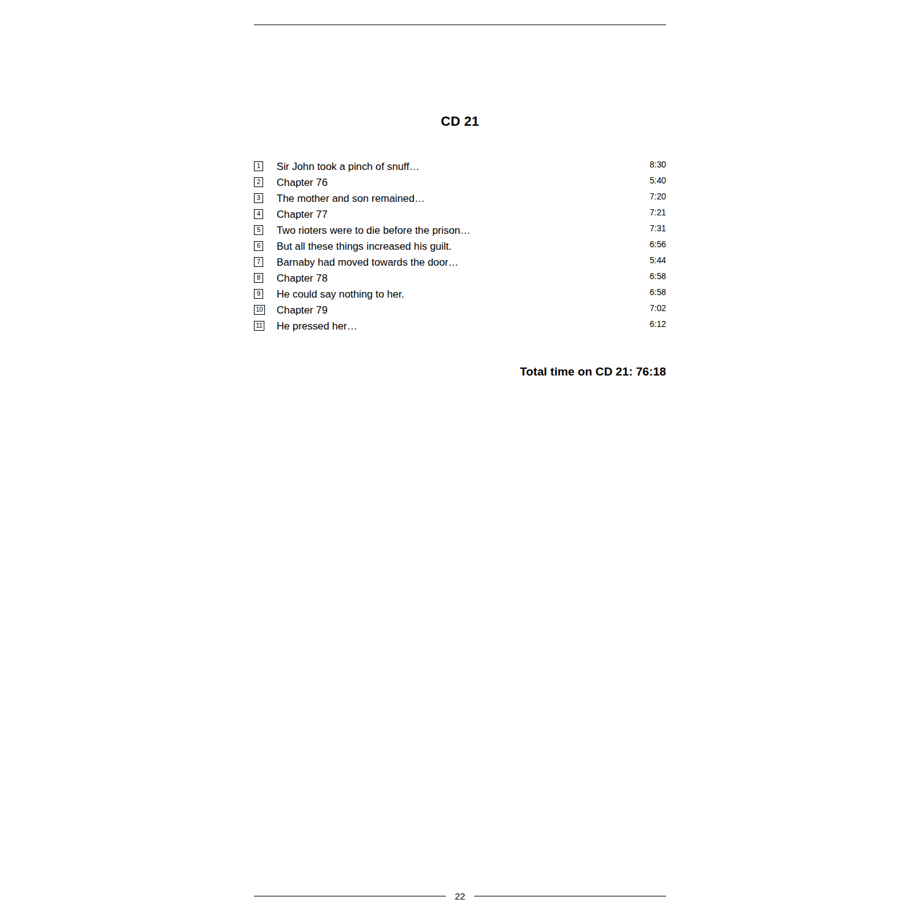CD 21
| 1 | Sir John took a pinch of snuff… | 8:30 |
| 2 | Chapter 76 | 5:40 |
| 3 | The mother and son remained… | 7:20 |
| 4 | Chapter 77 | 7:21 |
| 5 | Two rioters were to die before the prison… | 7:31 |
| 6 | But all these things increased his guilt. | 6:56 |
| 7 | Barnaby had moved towards the door… | 5:44 |
| 8 | Chapter 78 | 6:58 |
| 9 | He could say nothing to her. | 6:58 |
| 10 | Chapter 79 | 7:02 |
| 11 | He pressed her… | 6:12 |
Total time on CD 21: 76:18
22